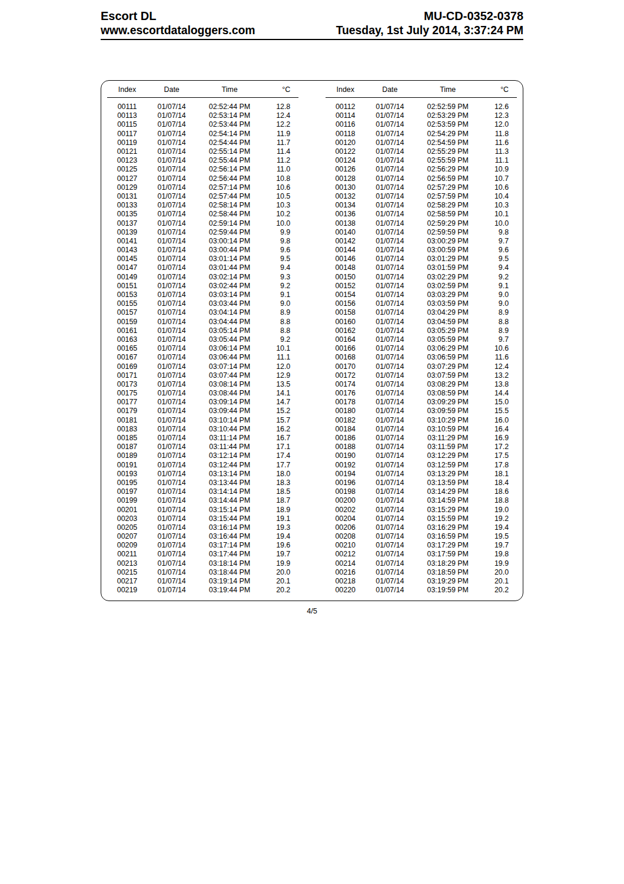Escort DL
www.escortdataloggers.com
MU-CD-0352-0378
Tuesday, 1st July 2014, 3:37:24 PM
| Index | Date | Time | °C | | Index | Date | Time | °C |
| --- | --- | --- | --- | --- | --- | --- | --- | --- |
| 00111 | 01/07/14 | 02:52:44 PM | 12.8 | | 00112 | 01/07/14 | 02:52:59 PM | 12.6 |
| 00113 | 01/07/14 | 02:53:14 PM | 12.4 | | 00114 | 01/07/14 | 02:53:29 PM | 12.3 |
| 00115 | 01/07/14 | 02:53:44 PM | 12.2 | | 00116 | 01/07/14 | 02:53:59 PM | 12.0 |
| 00117 | 01/07/14 | 02:54:14 PM | 11.9 | | 00118 | 01/07/14 | 02:54:29 PM | 11.8 |
| 00119 | 01/07/14 | 02:54:44 PM | 11.7 | | 00120 | 01/07/14 | 02:54:59 PM | 11.6 |
| 00121 | 01/07/14 | 02:55:14 PM | 11.4 | | 00122 | 01/07/14 | 02:55:29 PM | 11.3 |
| 00123 | 01/07/14 | 02:55:44 PM | 11.2 | | 00124 | 01/07/14 | 02:55:59 PM | 11.1 |
| 00125 | 01/07/14 | 02:56:14 PM | 11.0 | | 00126 | 01/07/14 | 02:56:29 PM | 10.9 |
| 00127 | 01/07/14 | 02:56:44 PM | 10.8 | | 00128 | 01/07/14 | 02:56:59 PM | 10.7 |
| 00129 | 01/07/14 | 02:57:14 PM | 10.6 | | 00130 | 01/07/14 | 02:57:29 PM | 10.6 |
| 00131 | 01/07/14 | 02:57:44 PM | 10.5 | | 00132 | 01/07/14 | 02:57:59 PM | 10.4 |
| 00133 | 01/07/14 | 02:58:14 PM | 10.3 | | 00134 | 01/07/14 | 02:58:29 PM | 10.3 |
| 00135 | 01/07/14 | 02:58:44 PM | 10.2 | | 00136 | 01/07/14 | 02:58:59 PM | 10.1 |
| 00137 | 01/07/14 | 02:59:14 PM | 10.0 | | 00138 | 01/07/14 | 02:59:29 PM | 10.0 |
| 00139 | 01/07/14 | 02:59:44 PM | 9.9 | | 00140 | 01/07/14 | 02:59:59 PM | 9.8 |
| 00141 | 01/07/14 | 03:00:14 PM | 9.8 | | 00142 | 01/07/14 | 03:00:29 PM | 9.7 |
| 00143 | 01/07/14 | 03:00:44 PM | 9.6 | | 00144 | 01/07/14 | 03:00:59 PM | 9.6 |
| 00145 | 01/07/14 | 03:01:14 PM | 9.5 | | 00146 | 01/07/14 | 03:01:29 PM | 9.5 |
| 00147 | 01/07/14 | 03:01:44 PM | 9.4 | | 00148 | 01/07/14 | 03:01:59 PM | 9.4 |
| 00149 | 01/07/14 | 03:02:14 PM | 9.3 | | 00150 | 01/07/14 | 03:02:29 PM | 9.2 |
| 00151 | 01/07/14 | 03:02:44 PM | 9.2 | | 00152 | 01/07/14 | 03:02:59 PM | 9.1 |
| 00153 | 01/07/14 | 03:03:14 PM | 9.1 | | 00154 | 01/07/14 | 03:03:29 PM | 9.0 |
| 00155 | 01/07/14 | 03:03:44 PM | 9.0 | | 00156 | 01/07/14 | 03:03:59 PM | 9.0 |
| 00157 | 01/07/14 | 03:04:14 PM | 8.9 | | 00158 | 01/07/14 | 03:04:29 PM | 8.9 |
| 00159 | 01/07/14 | 03:04:44 PM | 8.8 | | 00160 | 01/07/14 | 03:04:59 PM | 8.8 |
| 00161 | 01/07/14 | 03:05:14 PM | 8.8 | | 00162 | 01/07/14 | 03:05:29 PM | 8.9 |
| 00163 | 01/07/14 | 03:05:44 PM | 9.2 | | 00164 | 01/07/14 | 03:05:59 PM | 9.7 |
| 00165 | 01/07/14 | 03:06:14 PM | 10.1 | | 00166 | 01/07/14 | 03:06:29 PM | 10.6 |
| 00167 | 01/07/14 | 03:06:44 PM | 11.1 | | 00168 | 01/07/14 | 03:06:59 PM | 11.6 |
| 00169 | 01/07/14 | 03:07:14 PM | 12.0 | | 00170 | 01/07/14 | 03:07:29 PM | 12.4 |
| 00171 | 01/07/14 | 03:07:44 PM | 12.9 | | 00172 | 01/07/14 | 03:07:59 PM | 13.2 |
| 00173 | 01/07/14 | 03:08:14 PM | 13.5 | | 00174 | 01/07/14 | 03:08:29 PM | 13.8 |
| 00175 | 01/07/14 | 03:08:44 PM | 14.1 | | 00176 | 01/07/14 | 03:08:59 PM | 14.4 |
| 00177 | 01/07/14 | 03:09:14 PM | 14.7 | | 00178 | 01/07/14 | 03:09:29 PM | 15.0 |
| 00179 | 01/07/14 | 03:09:44 PM | 15.2 | | 00180 | 01/07/14 | 03:09:59 PM | 15.5 |
| 00181 | 01/07/14 | 03:10:14 PM | 15.7 | | 00182 | 01/07/14 | 03:10:29 PM | 16.0 |
| 00183 | 01/07/14 | 03:10:44 PM | 16.2 | | 00184 | 01/07/14 | 03:10:59 PM | 16.4 |
| 00185 | 01/07/14 | 03:11:14 PM | 16.7 | | 00186 | 01/07/14 | 03:11:29 PM | 16.9 |
| 00187 | 01/07/14 | 03:11:44 PM | 17.1 | | 00188 | 01/07/14 | 03:11:59 PM | 17.2 |
| 00189 | 01/07/14 | 03:12:14 PM | 17.4 | | 00190 | 01/07/14 | 03:12:29 PM | 17.5 |
| 00191 | 01/07/14 | 03:12:44 PM | 17.7 | | 00192 | 01/07/14 | 03:12:59 PM | 17.8 |
| 00193 | 01/07/14 | 03:13:14 PM | 18.0 | | 00194 | 01/07/14 | 03:13:29 PM | 18.1 |
| 00195 | 01/07/14 | 03:13:44 PM | 18.3 | | 00196 | 01/07/14 | 03:13:59 PM | 18.4 |
| 00197 | 01/07/14 | 03:14:14 PM | 18.5 | | 00198 | 01/07/14 | 03:14:29 PM | 18.6 |
| 00199 | 01/07/14 | 03:14:44 PM | 18.7 | | 00200 | 01/07/14 | 03:14:59 PM | 18.8 |
| 00201 | 01/07/14 | 03:15:14 PM | 18.9 | | 00202 | 01/07/14 | 03:15:29 PM | 19.0 |
| 00203 | 01/07/14 | 03:15:44 PM | 19.1 | | 00204 | 01/07/14 | 03:15:59 PM | 19.2 |
| 00205 | 01/07/14 | 03:16:14 PM | 19.3 | | 00206 | 01/07/14 | 03:16:29 PM | 19.4 |
| 00207 | 01/07/14 | 03:16:44 PM | 19.4 | | 00208 | 01/07/14 | 03:16:59 PM | 19.5 |
| 00209 | 01/07/14 | 03:17:14 PM | 19.6 | | 00210 | 01/07/14 | 03:17:29 PM | 19.7 |
| 00211 | 01/07/14 | 03:17:44 PM | 19.7 | | 00212 | 01/07/14 | 03:17:59 PM | 19.8 |
| 00213 | 01/07/14 | 03:18:14 PM | 19.9 | | 00214 | 01/07/14 | 03:18:29 PM | 19.9 |
| 00215 | 01/07/14 | 03:18:44 PM | 20.0 | | 00216 | 01/07/14 | 03:18:59 PM | 20.0 |
| 00217 | 01/07/14 | 03:19:14 PM | 20.1 | | 00218 | 01/07/14 | 03:19:29 PM | 20.1 |
| 00219 | 01/07/14 | 03:19:44 PM | 20.2 | | 00220 | 01/07/14 | 03:19:59 PM | 20.2 |
4/5